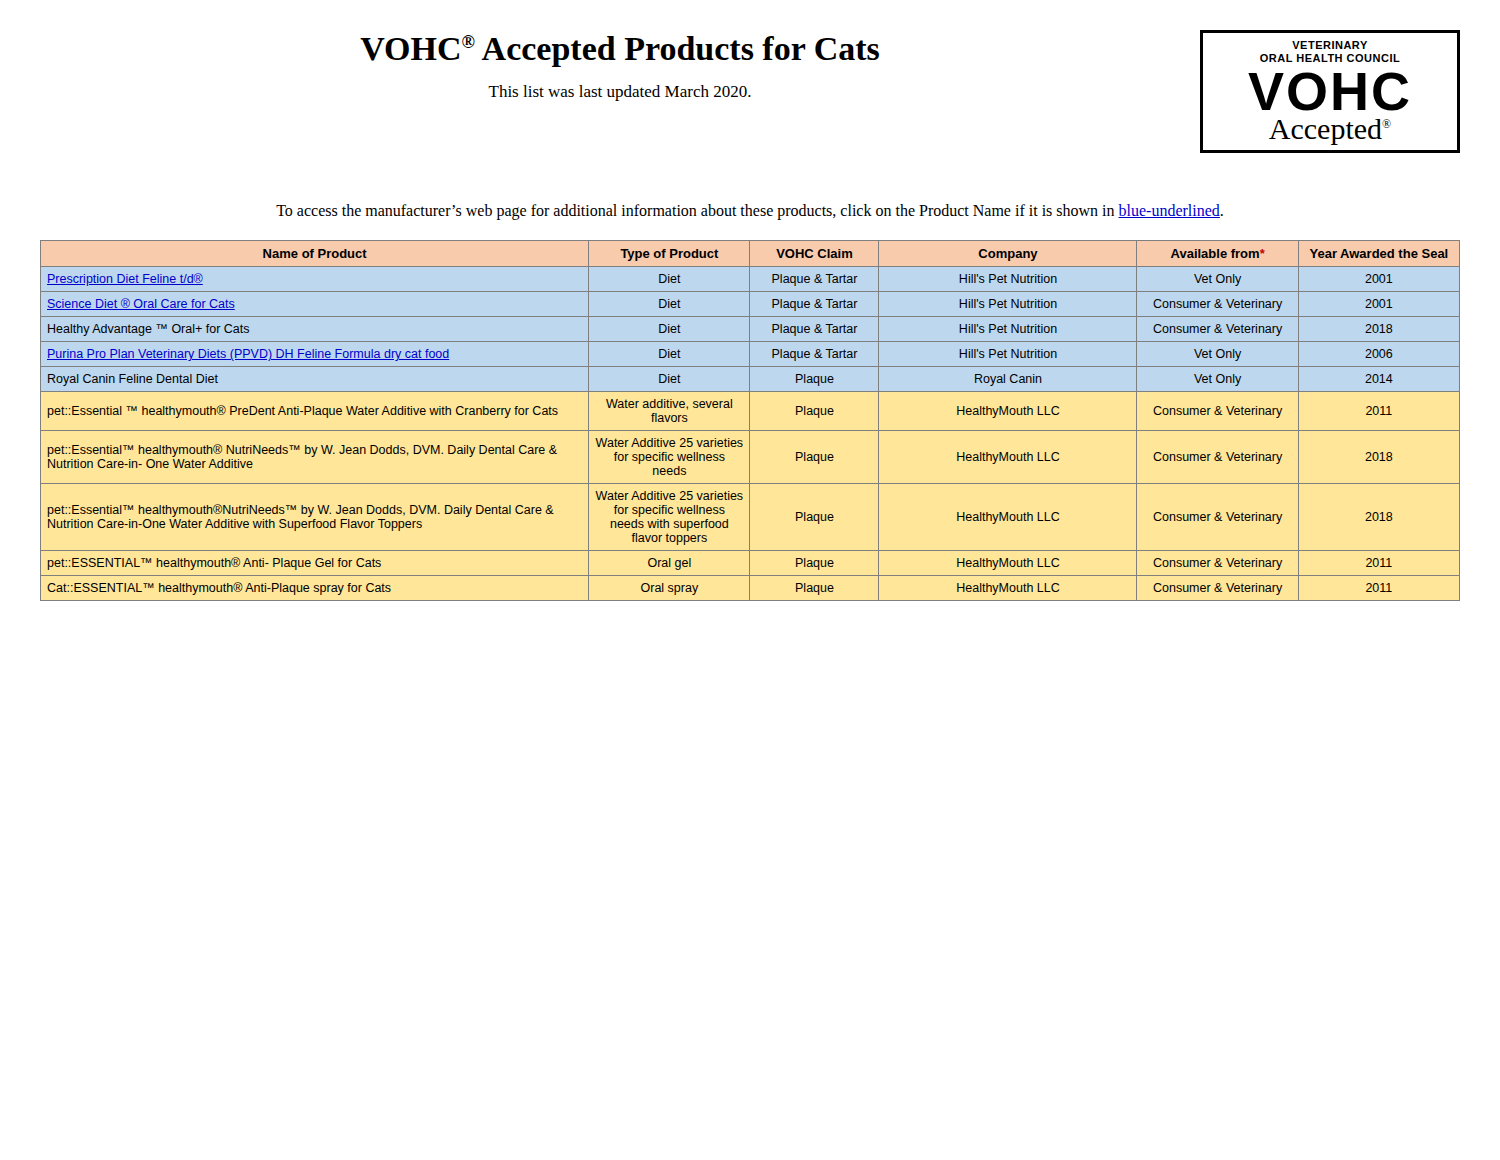VETERINARY
ORAL HEALTH COUNCIL
VOHC
Accepted®
VOHC® Accepted Products for Cats
This list was last updated March 2020.
To access the manufacturer’s web page for additional information about these products, click on the Product Name if it is shown in blue-underlined.
| Name of Product | Type of Product | VOHC Claim | Company | Available from * | Year Awarded the Seal |
| --- | --- | --- | --- | --- | --- |
| Prescription Diet Feline t/d® | Diet | Plaque & Tartar | Hill's Pet Nutrition | Vet Only | 2001 |
| Science Diet ® Oral Care for Cats | Diet | Plaque & Tartar | Hill's Pet Nutrition | Consumer & Veterinary | 2001 |
| Healthy Advantage ™ Oral+ for Cats | Diet | Plaque & Tartar | Hill's Pet Nutrition | Consumer & Veterinary | 2018 |
| Purina Pro Plan Veterinary Diets (PPVD) DH Feline Formula dry cat food | Diet | Plaque & Tartar | Hill's Pet Nutrition | Vet Only | 2006 |
| Royal Canin Feline Dental Diet | Diet | Plaque | Royal Canin | Vet Only | 2014 |
| pet::Essential ™ healthymouth® PreDent Anti-Plaque Water Additive with Cranberry for Cats | Water additive, several flavors | Plaque | HealthyMouth LLC | Consumer & Veterinary | 2011 |
| pet::Essential™ healthymouth® NutriNeeds™ by W. Jean Dodds, DVM. Daily Dental Care & Nutrition Care-in- One Water Additive | Water Additive 25 varieties for specific wellness needs | Plaque | HealthyMouth LLC | Consumer & Veterinary | 2018 |
| pet::Essential™ healthymouth®NutriNeeds™ by W. Jean Dodds, DVM. Daily Dental Care & Nutrition Care-in-One Water Additive with Superfood Flavor Toppers | Water Additive 25 varieties for specific wellness needs with superfood flavor toppers | Plaque | HealthyMouth LLC | Consumer & Veterinary | 2018 |
| pet::ESSENTIAL™ healthymouth® Anti- Plaque Gel for Cats | Oral gel | Plaque | HealthyMouth LLC | Consumer & Veterinary | 2011 |
| Cat::ESSENTIAL™ healthymouth® Anti-Plaque spray for Cats | Oral spray | Plaque | HealthyMouth LLC | Consumer & Veterinary | 2011 |